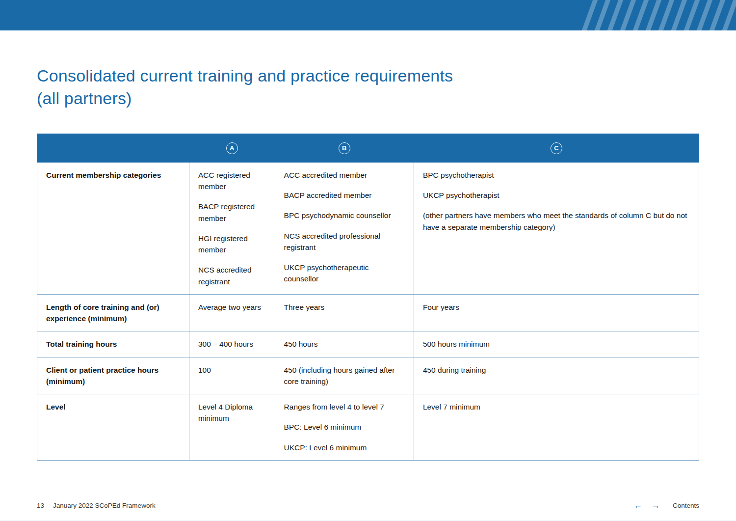Consolidated current training and practice requirements
(all partners)
| | A | B | C |
| --- | --- | --- | --- |
| Current membership categories | ACC registered member BACP registered member HGI registered member NCS accredited registrant | ACC accredited member BACP accredited member BPC psychodynamic counsellor NCS accredited professional registrant UKCP psychotherapeutic counsellor | BPC psychotherapist UKCP psychotherapist (other partners have members who meet the standards of column C but do not have a separate membership category) |
| Length of core training and (or) experience (minimum) | Average two years | Three years | Four years |
| Total training hours | 300 – 400 hours | 450 hours | 500 hours minimum |
| Client or patient practice hours (minimum) | 100 | 450 (including hours gained after core training) | 450 during training |
| Level | Level 4 Diploma minimum | Ranges from level 4 to level 7 BPC: Level 6 minimum UKCP: Level 6 minimum | Level 7 minimum |
13 January 2022 SCoPEd Framework
← →
Contents